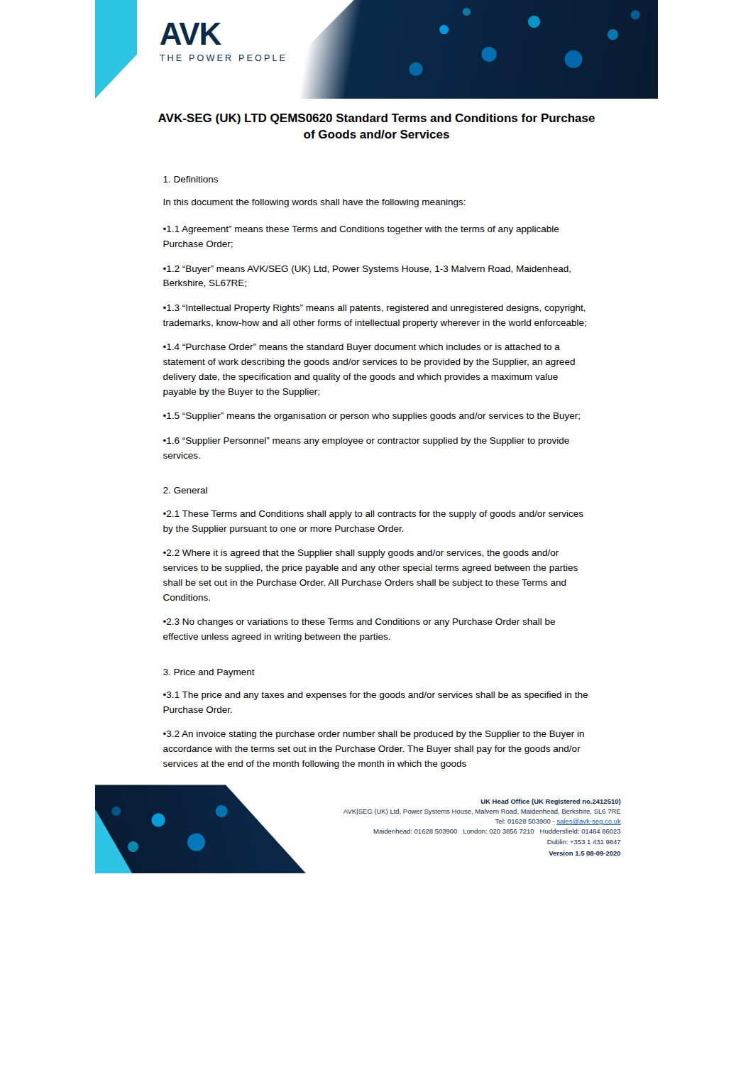AVK
THE POWER PEOPLE
AVK-SEG (UK) LTD QEMS0620 Standard Terms and Conditions for Purchase of Goods and/or Services
1. Definitions
In this document the following words shall have the following meanings:
•1.1 Agreement” means these Terms and Conditions together with the terms of any applicable Purchase Order;
•1.2 “Buyer” means AVK/SEG (UK) Ltd, Power Systems House, 1-3 Malvern Road, Maidenhead, Berkshire, SL67RE;
•1.3 “Intellectual Property Rights” means all patents, registered and unregistered designs, copyright, trademarks, know-how and all other forms of intellectual property wherever in the world enforceable;
•1.4 “Purchase Order” means the standard Buyer document which includes or is attached to a statement of work describing the goods and/or services to be provided by the Supplier, an agreed delivery date, the specification and quality of the goods and which provides a maximum value payable by the Buyer to the Supplier;
•1.5 “Supplier” means the organisation or person who supplies goods and/or services to the Buyer;
•1.6 “Supplier Personnel” means any employee or contractor supplied by the Supplier to provide services.
2. General
•2.1 These Terms and Conditions shall apply to all contracts for the supply of goods and/or services by the Supplier pursuant to one or more Purchase Order.
•2.2 Where it is agreed that the Supplier shall supply goods and/or services, the goods and/or services to be supplied, the price payable and any other special terms agreed between the parties shall be set out in the Purchase Order. All Purchase Orders shall be subject to these Terms and Conditions.
•2.3 No changes or variations to these Terms and Conditions or any Purchase Order shall be effective unless agreed in writing between the parties.
3. Price and Payment
•3.1 The price and any taxes and expenses for the goods and/or services shall be as specified in the Purchase Order.
•3.2 An invoice stating the purchase order number shall be produced by the Supplier to the Buyer in accordance with the terms set out in the Purchase Order. The Buyer shall pay for the goods and/or services at the end of the month following the month in which the goods
UK Head Office (UK Registered no.2412510)
AVK|SEG (UK) Ltd, Power Systems House, Malvern Road, Maidenhead, Berkshire, SL6 7RE
Tel: 01628 503900 - sales@avk-seg.co.uk
Maidenhead: 01628 503900 London: 020 3856 7210 Huddersfield: 01484 86023
Dublin: +353 1 431 9847
Version 1.5 08-09-2020